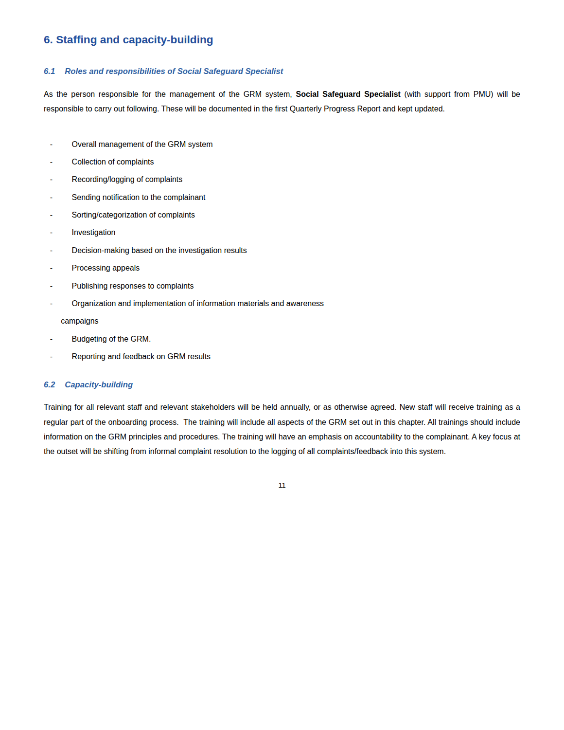6. Staffing and capacity-building
6.1 Roles and responsibilities of Social Safeguard Specialist
As the person responsible for the management of the GRM system, Social Safeguard Specialist (with support from PMU) will be responsible to carry out following. These will be documented in the first Quarterly Progress Report and kept updated.
-Overall management of the GRM system
-Collection of complaints
-Recording/logging of complaints
-Sending notification to the complainant
-Sorting/categorization of complaints
-Investigation
-Decision-making based on the investigation results
-Processing appeals
-Publishing responses to complaints
-Organization and implementation of information materials and awareness
campaigns
-Budgeting of the GRM.
-Reporting and feedback on GRM results
6.2 Capacity-building
Training for all relevant staff and relevant stakeholders will be held annually, or as otherwise agreed. New staff will receive training as a regular part of the onboarding process. The training will include all aspects of the GRM set out in this chapter. All trainings should include information on the GRM principles and procedures. The training will have an emphasis on accountability to the complainant. A key focus at the outset will be shifting from informal complaint resolution to the logging of all complaints/feedback into this system.
11